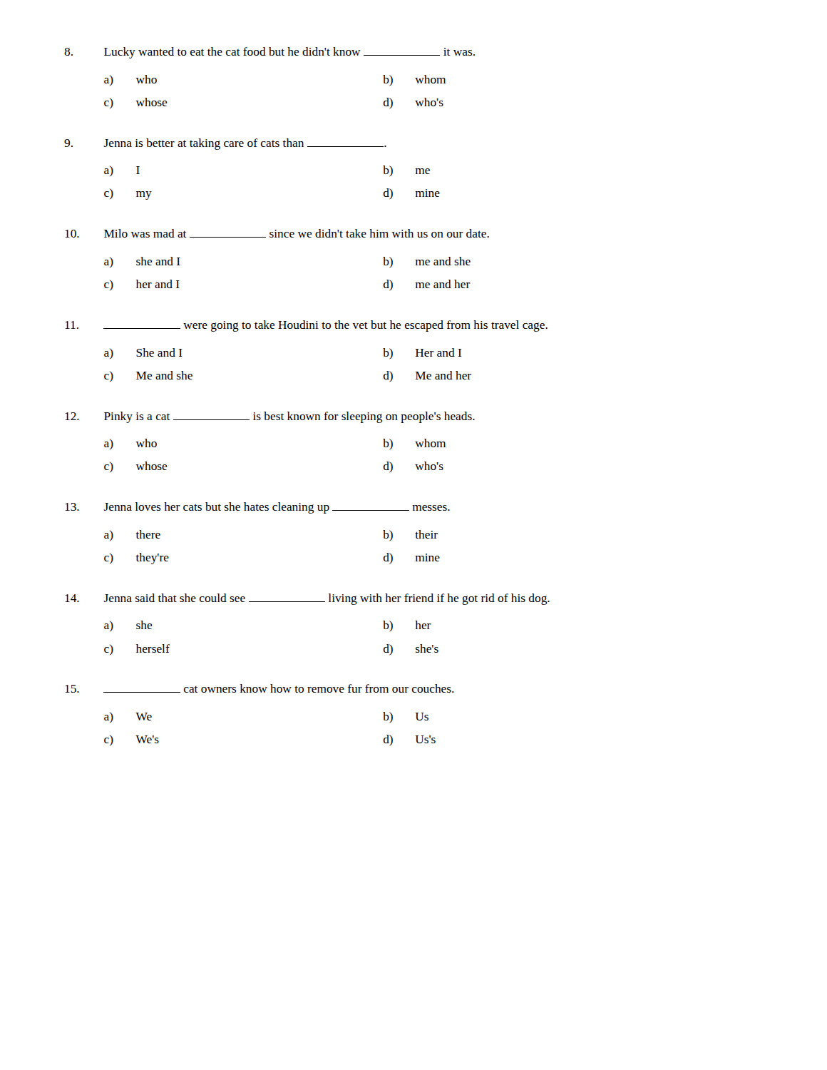Lucky wanted to eat the cat food but he didn't know it was.
| a) | who | b) | whom |
| c) | whose | d) | who's |
Jenna is better at taking care of cats than .
| a) | I | b) | me |
| c) | my | d) | mine |
Milo was mad at since we didn't take him with us on our date.
| a) | she and I | b) | me and she |
| c) | her and I | d) | me and her |
were going to take Houdini to the vet but he escaped from his travel cage.
| a) | She and I | b) | Her and I |
| c) | Me and she | d) | Me and her |
Pinky is a cat is best known for sleeping on people's heads.
| a) | who | b) | whom |
| c) | whose | d) | who's |
Jenna loves her cats but she hates cleaning up messes.
| a) | there | b) | their |
| c) | they're | d) | mine |
Jenna said that she could see living with her friend if he got rid of his dog.
| a) | she | b) | her |
| c) | herself | d) | she's |
cat owners know how to remove fur from our couches.
| a) | We | b) | Us |
| c) | We's | d) | Us's |